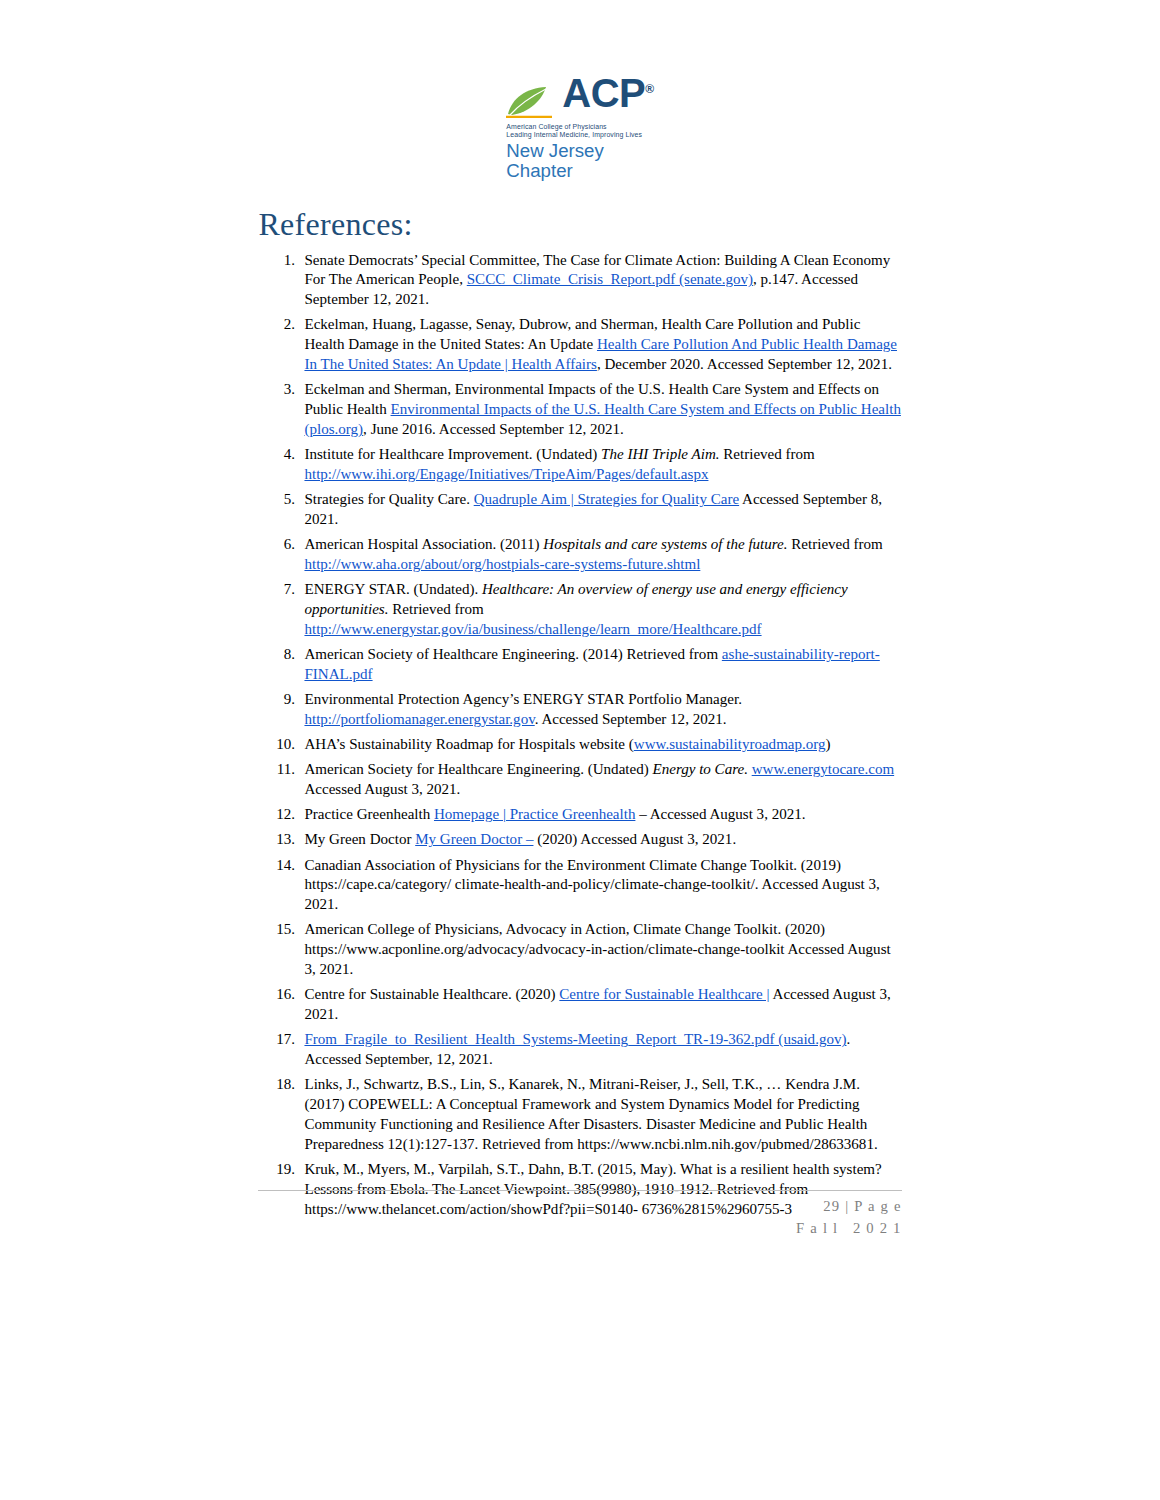ACP®
American College of Physicians
Leading Internal Medicine, Improving Lives
New Jersey
Chapter
References:
Senate Democrats’ Special Committee, The Case for Climate Action: Building A Clean Economy For The American People, SCCC_Climate_Crisis_Report.pdf (senate.gov), p.147. Accessed September 12, 2021.
Eckelman, Huang, Lagasse, Senay, Dubrow, and Sherman, Health Care Pollution and Public Health Damage in the United States: An Update Health Care Pollution And Public Health Damage In The United States: An Update | Health Affairs, December 2020. Accessed September 12, 2021.
Eckelman and Sherman, Environmental Impacts of the U.S. Health Care System and Effects on Public Health Environmental Impacts of the U.S. Health Care System and Effects on Public Health (plos.org), June 2016. Accessed September 12, 2021.
Institute for Healthcare Improvement. (Undated) The IHI Triple Aim. Retrieved from http://www.ihi.org/Engage/Initiatives/TripeAim/Pages/default.aspx
Strategies for Quality Care. Quadruple Aim | Strategies for Quality Care Accessed September 8, 2021.
American Hospital Association. (2011) Hospitals and care systems of the future. Retrieved from http://www.aha.org/about/org/hostpials-care-systems-future.shtml
ENERGY STAR. (Undated). Healthcare: An overview of energy use and energy efficiency opportunities. Retrieved from http://www.energystar.gov/ia/business/challenge/learn_more/Healthcare.pdf
American Society of Healthcare Engineering. (2014) Retrieved from ashe-sustainability-report-FINAL.pdf
Environmental Protection Agency’s ENERGY STAR Portfolio Manager. http://portfoliomanager.energystar.gov. Accessed September 12, 2021.
AHA’s Sustainability Roadmap for Hospitals website (www.sustainabilityroadmap.org)
American Society for Healthcare Engineering. (Undated) Energy to Care. www.energytocare.com Accessed August 3, 2021.
Practice Greenhealth Homepage | Practice Greenhealth – Accessed August 3, 2021.
My Green Doctor My Green Doctor – (2020) Accessed August 3, 2021.
Canadian Association of Physicians for the Environment Climate Change Toolkit. (2019) https://cape.ca/category/ climate-health-and-policy/climate-change-toolkit/. Accessed August 3, 2021.
American College of Physicians, Advocacy in Action, Climate Change Toolkit. (2020) https://www.acponline.org/advocacy/advocacy-in-action/climate-change-toolkit Accessed August 3, 2021.
Centre for Sustainable Healthcare. (2020) Centre for Sustainable Healthcare | Accessed August 3, 2021.
From_Fragile_to_Resilient_Health_Systems-Meeting_Report_TR-19-362.pdf (usaid.gov). Accessed September, 12, 2021.
Links, J., Schwartz, B.S., Lin, S., Kanarek, N., Mitrani-Reiser, J., Sell, T.K., … Kendra J.M. (2017) COPEWELL: A Conceptual Framework and System Dynamics Model for Predicting Community Functioning and Resilience After Disasters. Disaster Medicine and Public Health Preparedness 12(1):127-137. Retrieved from https://www.ncbi.nlm.nih.gov/pubmed/28633681.
Kruk, M., Myers, M., Varpilah, S.T., Dahn, B.T. (2015, May). What is a resilient health system? Lessons from Ebola. The Lancet Viewpoint. 385(9980), 1910-1912. Retrieved from https://www.thelancet.com/action/showPdf?pii=S0140- 6736%2815%2960755-3
29 | P a g e
F a l l 2 0 2 1